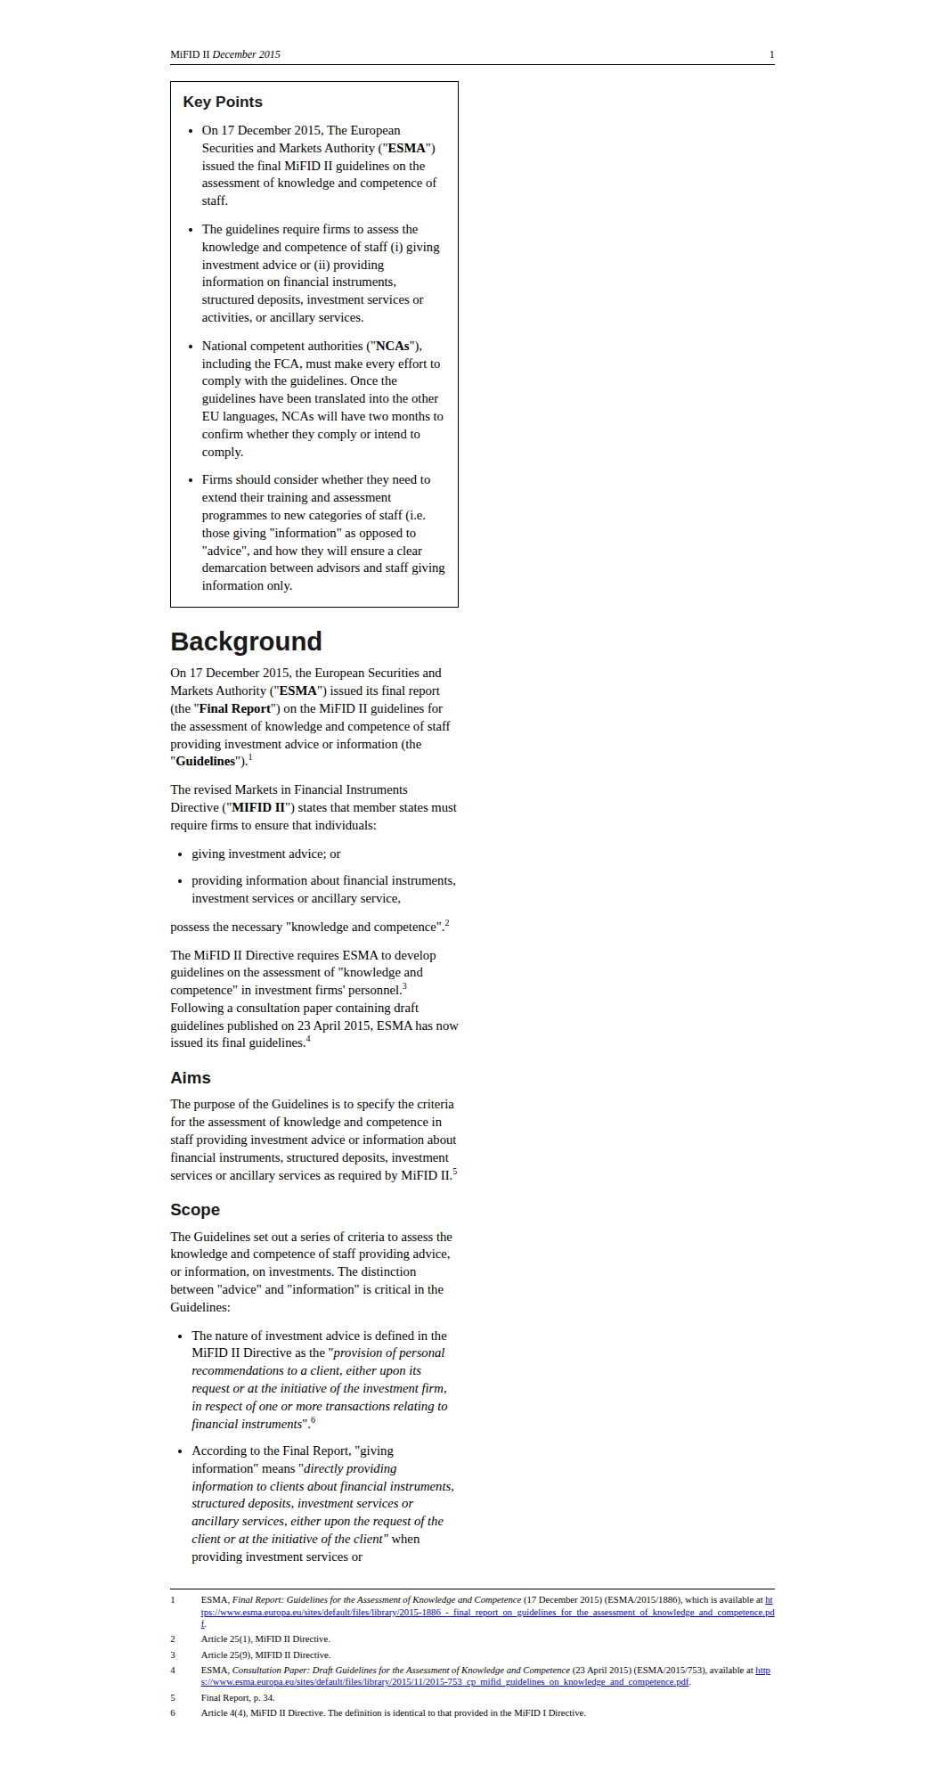MiFID II December 2015 1
Key Points
On 17 December 2015, The European Securities and Markets Authority ("ESMA") issued the final MiFID II guidelines on the assessment of knowledge and competence of staff.
The guidelines require firms to assess the knowledge and competence of staff (i) giving investment advice or (ii) providing information on financial instruments, structured deposits, investment services or activities, or ancillary services.
National competent authorities ("NCAs"), including the FCA, must make every effort to comply with the guidelines. Once the guidelines have been translated into the other EU languages, NCAs will have two months to confirm whether they comply or intend to comply.
Firms should consider whether they need to extend their training and assessment programmes to new categories of staff (i.e. those giving "information" as opposed to "advice", and how they will ensure a clear demarcation between advisors and staff giving information only.
Background
On 17 December 2015, the European Securities and Markets Authority ("ESMA") issued its final report (the "Final Report") on the MiFID II guidelines for the assessment of knowledge and competence of staff providing investment advice or information (the "Guidelines").1
The revised Markets in Financial Instruments Directive ("MIFID II") states that member states must require firms to ensure that individuals:
giving investment advice; or
providing information about financial instruments, investment services or ancillary service,
possess the necessary "knowledge and competence".2
The MiFID II Directive requires ESMA to develop guidelines on the assessment of "knowledge and competence" in investment firms' personnel.3 Following a consultation paper containing draft guidelines published on 23 April 2015, ESMA has now issued its final guidelines.4
Aims
The purpose of the Guidelines is to specify the criteria for the assessment of knowledge and competence in staff providing investment advice or information about financial instruments, structured deposits, investment services or ancillary services as required by MiFID II.5
Scope
The Guidelines set out a series of criteria to assess the knowledge and competence of staff providing advice, or information, on investments. The distinction between "advice" and "information" is critical in the Guidelines:
The nature of investment advice is defined in the MiFID II Directive as the "provision of personal recommendations to a client, either upon its request or at the initiative of the investment firm, in respect of one or more transactions relating to financial instruments".6
According to the Final Report, "giving information" means "directly providing information to clients about financial instruments, structured deposits, investment services or ancillary services, either upon the request of the client or at the initiative of the client" when providing investment services or
| 1 | ESMA, Final Report: Guidelines for the Assessment of Knowledge and Competence (17 December 2015) (ESMA/2015/1886), which is available at https://www.esma.europa.eu/sites/default/files/library/2015-1886_-_final_report_on_guidelines_for_the_assessment_of_knowledge_and_competence.pdf . |
| 2 | Article 25(1), MiFID II Directive. |
| 3 | Article 25(9), MIFID II Directive. |
| 4 | ESMA, Consultation Paper: Draft Guidelines for the Assessment of Knowledge and Competence (23 April 2015) (ESMA/2015/753), available at https://www.esma.europa.eu/sites/default/files/library/2015/11/2015-753_cp_mifid_guidelines_on_knowledge_and_competence.pdf . |
| 5 | Final Report, p. 34. |
| 6 | Article 4(4), MiFID II Directive. The definition is identical to that provided in the MiFID I Directive. |